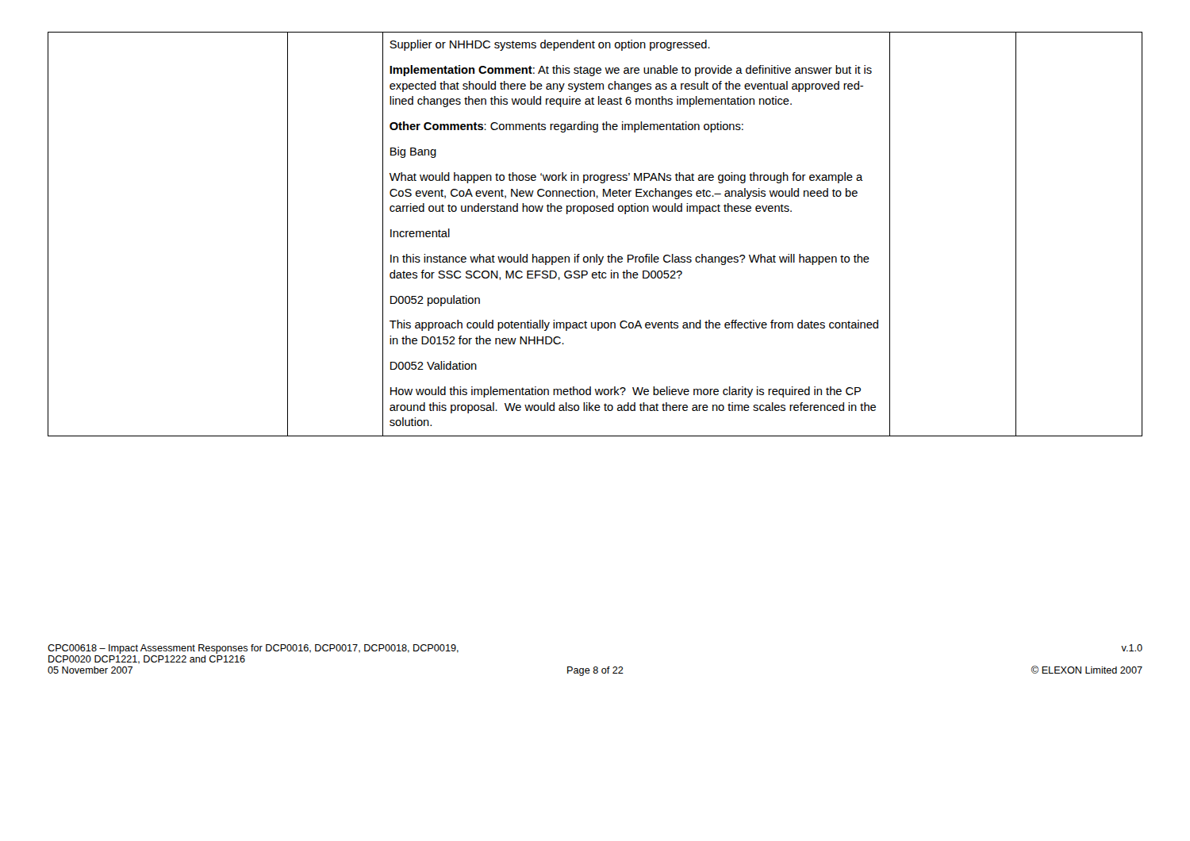| | | Supplier or NHHDC systems dependent on option progressed. Implementation Comment : At this stage we are unable to provide a definitive answer but it is expected that should there be any system changes as a result of the eventual approved red-lined changes then this would require at least 6 months implementation notice. Other Comments : Comments regarding the implementation options: Big Bang What would happen to those ‘work in progress’ MPANs that are going through for example a CoS event, CoA event, New Connection, Meter Exchanges etc.– analysis would need to be carried out to understand how the proposed option would impact these events. Incremental In this instance what would happen if only the Profile Class changes? What will happen to the dates for SSC SCON, MC EFSD, GSP etc in the D0052? D0052 population This approach could potentially impact upon CoA events and the effective from dates contained in the D0152 for the new NHHDC. D0052 Validation How would this implementation method work? We believe more clarity is required in the CP around this proposal. We would also like to add that there are no time scales referenced in the solution. | | |
| CPC00618 – Impact Assessment Responses for DCP0016, DCP0017, DCP0018, DCP0019, DCP0020 DCP1221, DCP1222 and CP1216 | | v.1.0 |
| 05 November 2007 | Page 8 of 22 | © ELEXON Limited 2007 |